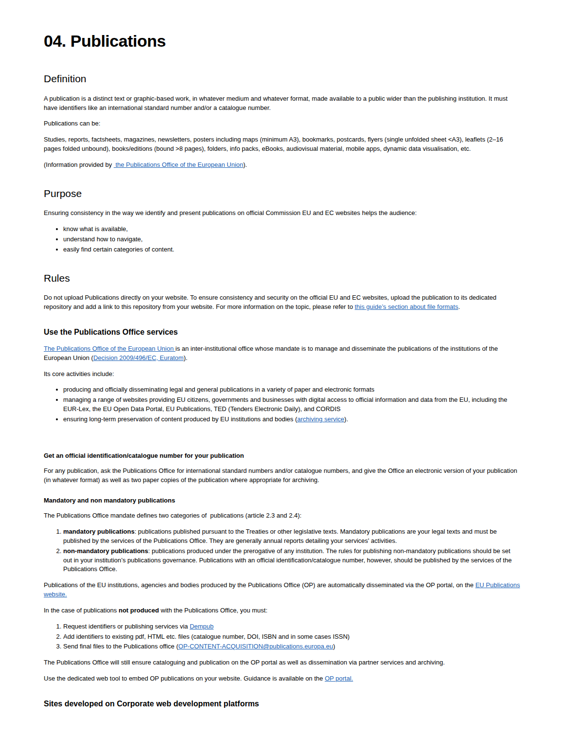04. Publications
Definition
A publication is a distinct text or graphic-based work, in whatever medium and whatever format, made available to a public wider than the publishing institution. It must have identifiers like an international standard number and/or a catalogue number.
Publications can be:
Studies, reports, factsheets, magazines, newsletters, posters including maps (minimum A3), bookmarks, postcards, flyers (single unfolded sheet <A3), leaflets (2–16 pages folded unbound), books/editions (bound >8 pages), folders, info packs, eBooks, audiovisual material, mobile apps, dynamic data visualisation, etc.
(Information provided by the Publications Office of the European Union).
Purpose
Ensuring consistency in the way we identify and present publications on official Commission EU and EC websites helps the audience:
know what is available,
understand how to navigate,
easily find certain categories of content.
Rules
Do not upload Publications directly on your website. To ensure consistency and security on the official EU and EC websites, upload the publication to its dedicated repository and add a link to this repository from your website. For more information on the topic, please refer to this guide’s section about file formats.
Use the Publications Office services
The Publications Office of the European Union is an inter-institutional office whose mandate is to manage and disseminate the publications of the institutions of the European Union (Decision 2009/496/EC, Euratom).
Its core activities include:
producing and officially disseminating legal and general publications in a variety of paper and electronic formats
managing a range of websites providing EU citizens, governments and businesses with digital access to official information and data from the EU, including the EUR-Lex, the EU Open Data Portal, EU Publications, TED (Tenders Electronic Daily), and CORDIS
ensuring long-term preservation of content produced by EU institutions and bodies (archiving service).
Get an official identification/catalogue number for your publication
For any publication, ask the Publications Office for international standard numbers and/or catalogue numbers, and give the Office an electronic version of your publication (in whatever format) as well as two paper copies of the publication where appropriate for archiving.
Mandatory and non mandatory publications
The Publications Office mandate defines two categories of publications (article 2.3 and 2.4):
mandatory publications: publications published pursuant to the Treaties or other legislative texts. Mandatory publications are your legal texts and must be published by the services of the Publications Office. They are generally annual reports detailing your services' activities.
non-mandatory publications: publications produced under the prerogative of any institution. The rules for publishing non-mandatory publications should be set out in your institution’s publications governance. Publications with an official identification/catalogue number, however, should be published by the services of the Publications Office.
Publications of the EU institutions, agencies and bodies produced by the Publications Office (OP) are automatically disseminated via the OP portal, on the EU Publications website.
In the case of publications not produced with the Publications Office, you must:
Request identifiers or publishing services via Dempub
Add identifiers to existing pdf, HTML etc. files (catalogue number, DOI, ISBN and in some cases ISSN)
Send final files to the Publications office (OP-CONTENT-ACQUISITION@publications.europa.eu)
The Publications Office will still ensure cataloguing and publication on the OP portal as well as dissemination via partner services and archiving.
Use the dedicated web tool to embed OP publications on your website. Guidance is available on the OP portal.
Sites developed on Corporate web development platforms